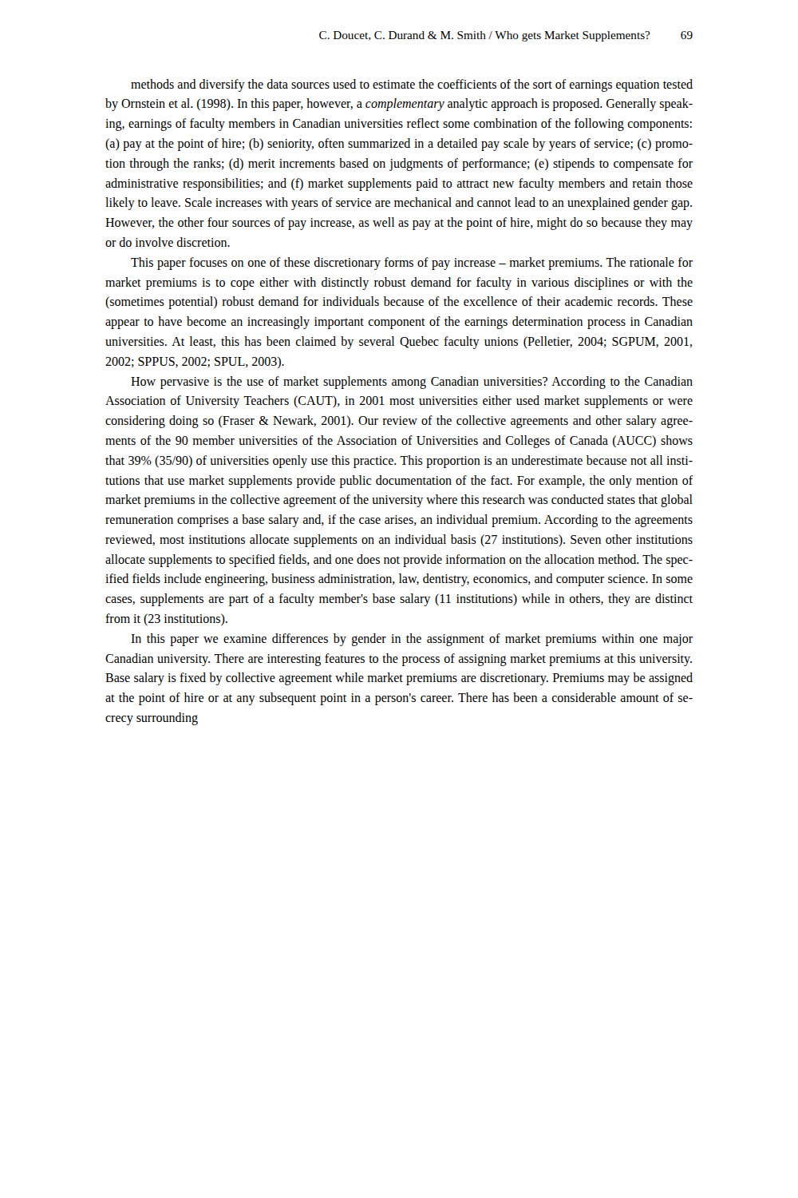C. Doucet, C. Durand & M. Smith / Who gets Market Supplements?69
methods and diversify the data sources used to estimate the coefficients of the sort of earnings equation tested by Ornstein et al. (1998). In this paper, however, a complementary analytic approach is proposed. Generally speaking, earnings of faculty members in Canadian universities reflect some combination of the following components: (a) pay at the point of hire; (b) seniority, often summarized in a detailed pay scale by years of service; (c) promotion through the ranks; (d) merit increments based on judgments of performance; (e) stipends to compensate for administrative responsibilities; and (f) market supplements paid to attract new faculty members and retain those likely to leave. Scale increases with years of service are mechanical and cannot lead to an unexplained gender gap. However, the other four sources of pay increase, as well as pay at the point of hire, might do so because they may or do involve discretion.
This paper focuses on one of these discretionary forms of pay increase – market premiums. The rationale for market premiums is to cope either with distinctly robust demand for faculty in various disciplines or with the (sometimes potential) robust demand for individuals because of the excellence of their academic records. These appear to have become an increasingly important component of the earnings determination process in Canadian universities. At least, this has been claimed by several Quebec faculty unions (Pelletier, 2004; SGPUM, 2001, 2002; SPPUS, 2002; SPUL, 2003).
How pervasive is the use of market supplements among Canadian universities? According to the Canadian Association of University Teachers (CAUT), in 2001 most universities either used market supplements or were considering doing so (Fraser & Newark, 2001). Our review of the collective agreements and other salary agreements of the 90 member universities of the Association of Universities and Colleges of Canada (AUCC) shows that 39% (35/90) of universities openly use this practice. This proportion is an underestimate because not all institutions that use market supplements provide public documentation of the fact. For example, the only mention of market premiums in the collective agreement of the university where this research was conducted states that global remuneration comprises a base salary and, if the case arises, an individual premium. According to the agreements reviewed, most institutions allocate supplements on an individual basis (27 institutions). Seven other institutions allocate supplements to specified fields, and one does not provide information on the allocation method. The specified fields include engineering, business administration, law, dentistry, economics, and computer science. In some cases, supplements are part of a faculty member's base salary (11 institutions) while in others, they are distinct from it (23 institutions).
In this paper we examine differences by gender in the assignment of market premiums within one major Canadian university. There are interesting features to the process of assigning market premiums at this university. Base salary is fixed by collective agreement while market premiums are discretionary. Premiums may be assigned at the point of hire or at any subsequent point in a person's career. There has been a considerable amount of secrecy surrounding